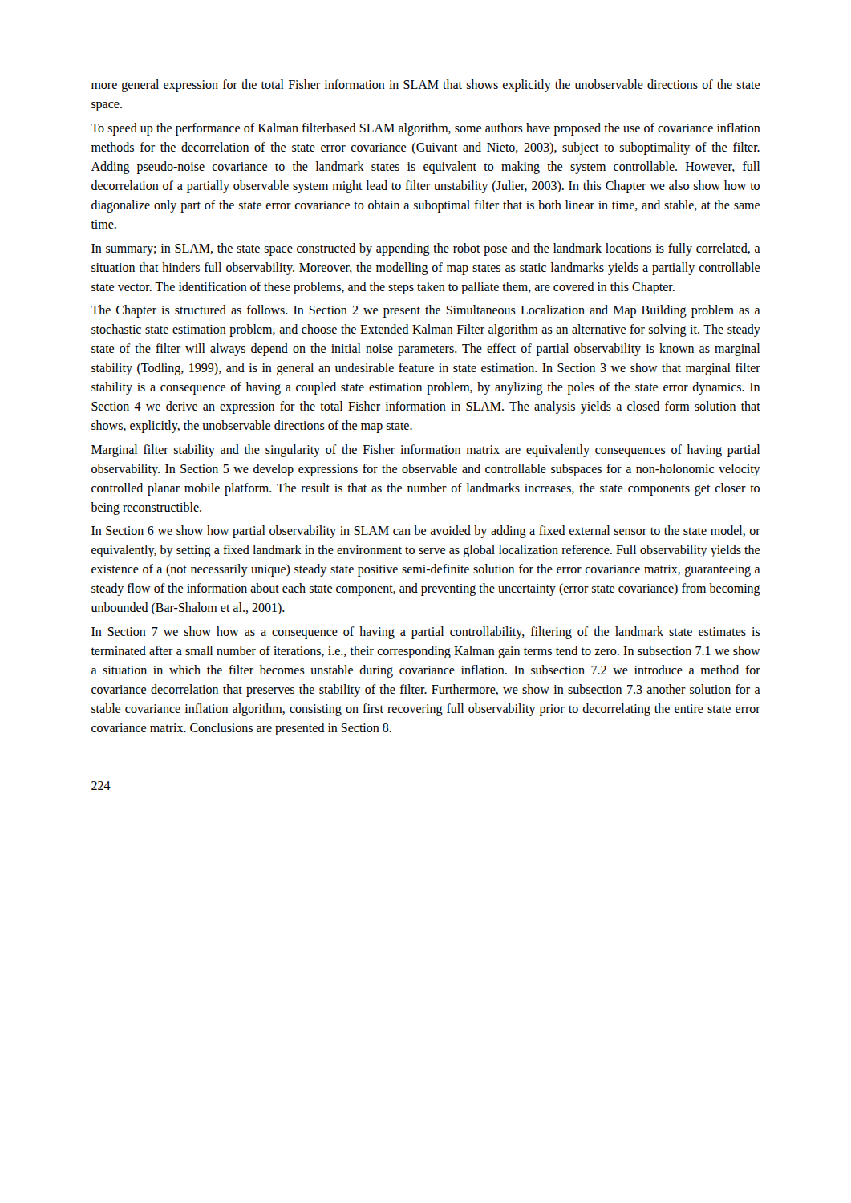more general expression for the total Fisher information in SLAM that shows explicitly the unobservable directions of the state space.
To speed up the performance of Kalman filterbased SLAM algorithm, some authors have proposed the use of covariance inflation methods for the decorrelation of the state error covariance (Guivant and Nieto, 2003), subject to suboptimality of the filter. Adding pseudo-noise covariance to the landmark states is equivalent to making the system controllable. However, full decorrelation of a partially observable system might lead to filter unstability (Julier, 2003). In this Chapter we also show how to diagonalize only part of the state error covariance to obtain a suboptimal filter that is both linear in time, and stable, at the same time.
In summary; in SLAM, the state space constructed by appending the robot pose and the landmark locations is fully correlated, a situation that hinders full observability. Moreover, the modelling of map states as static landmarks yields a partially controllable state vector. The identification of these problems, and the steps taken to palliate them, are covered in this Chapter.
The Chapter is structured as follows. In Section 2 we present the Simultaneous Localization and Map Building problem as a stochastic state estimation problem, and choose the Extended Kalman Filter algorithm as an alternative for solving it. The steady state of the filter will always depend on the initial noise parameters. The effect of partial observability is known as marginal stability (Todling, 1999), and is in general an undesirable feature in state estimation. In Section 3 we show that marginal filter stability is a consequence of having a coupled state estimation problem, by anylizing the poles of the state error dynamics. In Section 4 we derive an expression for the total Fisher information in SLAM. The analysis yields a closed form solution that shows, explicitly, the unobservable directions of the map state.
Marginal filter stability and the singularity of the Fisher information matrix are equivalently consequences of having partial observability. In Section 5 we develop expressions for the observable and controllable subspaces for a non-holonomic velocity controlled planar mobile platform. The result is that as the number of landmarks increases, the state components get closer to being reconstructible.
In Section 6 we show how partial observability in SLAM can be avoided by adding a fixed external sensor to the state model, or equivalently, by setting a fixed landmark in the environment to serve as global localization reference. Full observability yields the existence of a (not necessarily unique) steady state positive semi-definite solution for the error covariance matrix, guaranteeing a steady flow of the information about each state component, and preventing the uncertainty (error state covariance) from becoming unbounded (Bar-Shalom et al., 2001).
In Section 7 we show how as a consequence of having a partial controllability, filtering of the landmark state estimates is terminated after a small number of iterations, i.e., their corresponding Kalman gain terms tend to zero. In subsection 7.1 we show a situation in which the filter becomes unstable during covariance inflation. In subsection 7.2 we introduce a method for covariance decorrelation that preserves the stability of the filter. Furthermore, we show in subsection 7.3 another solution for a stable covariance inflation algorithm, consisting on first recovering full observability prior to decorrelating the entire state error covariance matrix. Conclusions are presented in Section 8.
224